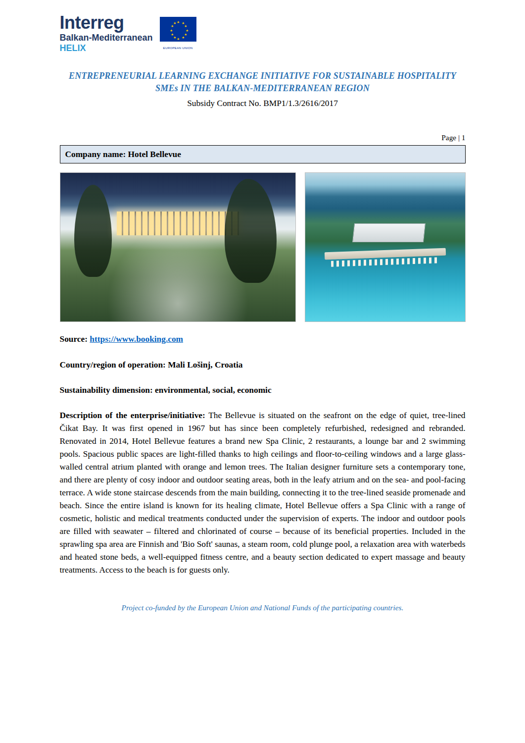| Interreg Balkan-Mediterranean HELIX | ★ ★ ★ ★ ★ ★ ★ ★ ★ ★ ★ ★ EUROPEAN UNION |
ENTREPRENEURIAL LEARNING EXCHANGE INITIATIVE FOR SUSTAINABLE HOSPITALITY SMEs IN THE BALKAN-MEDITERRANEAN REGION
Subsidy Contract No. BMP1/1.3/2616/2017
Page | 1
Company name: Hotel Bellevue
Source: https://www.booking.com
Country/region of operation: Mali Lošinj, Croatia
Sustainability dimension: environmental, social, economic
Description of the enterprise/initiative: The Bellevue is situated on the seafront on the edge of quiet, tree-lined Čikat Bay. It was first opened in 1967 but has since been completely refurbished, redesigned and rebranded. Renovated in 2014, Hotel Bellevue features a brand new Spa Clinic, 2 restaurants, a lounge bar and 2 swimming pools. Spacious public spaces are light-filled thanks to high ceilings and floor-to-ceiling windows and a large glass-walled central atrium planted with orange and lemon trees. The Italian designer furniture sets a contemporary tone, and there are plenty of cosy indoor and outdoor seating areas, both in the leafy atrium and on the sea- and pool-facing terrace. A wide stone staircase descends from the main building, connecting it to the tree-lined seaside promenade and beach. Since the entire island is known for its healing climate, Hotel Bellevue offers a Spa Clinic with a range of cosmetic, holistic and medical treatments conducted under the supervision of experts. The indoor and outdoor pools are filled with seawater – filtered and chlorinated of course – because of its beneficial properties. Included in the sprawling spa area are Finnish and 'Bio Soft' saunas, a steam room, cold plunge pool, a relaxation area with waterbeds and heated stone beds, a well-equipped fitness centre, and a beauty section dedicated to expert massage and beauty treatments. Access to the beach is for guests only.
Project co-funded by the European Union and National Funds of the participating countries.